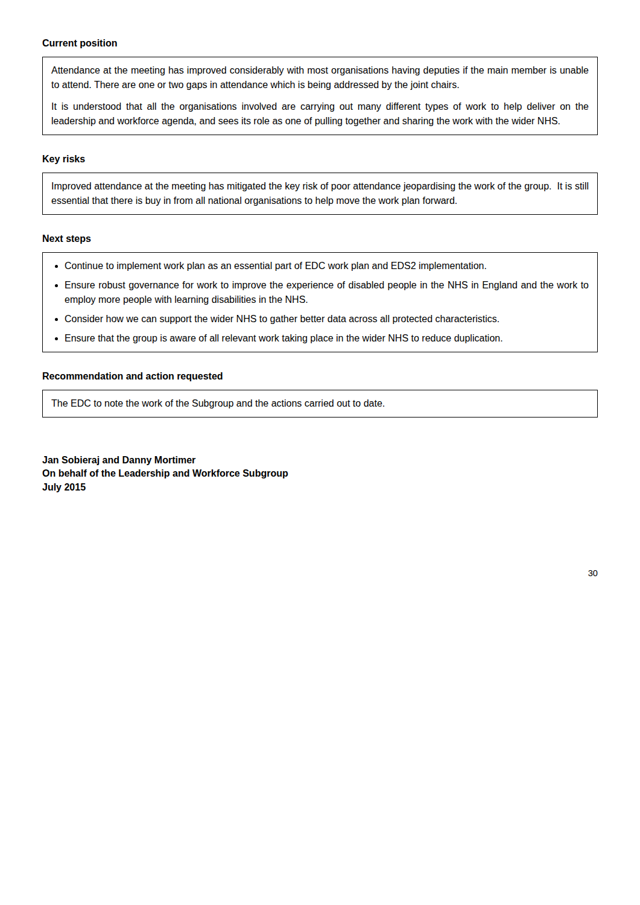Current position
Attendance at the meeting has improved considerably with most organisations having deputies if the main member is unable to attend. There are one or two gaps in attendance which is being addressed by the joint chairs.
It is understood that all the organisations involved are carrying out many different types of work to help deliver on the leadership and workforce agenda, and sees its role as one of pulling together and sharing the work with the wider NHS.
Key risks
Improved attendance at the meeting has mitigated the key risk of poor attendance jeopardising the work of the group. It is still essential that there is buy in from all national organisations to help move the work plan forward.
Next steps
Continue to implement work plan as an essential part of EDC work plan and EDS2 implementation.
Ensure robust governance for work to improve the experience of disabled people in the NHS in England and the work to employ more people with learning disabilities in the NHS.
Consider how we can support the wider NHS to gather better data across all protected characteristics.
Ensure that the group is aware of all relevant work taking place in the wider NHS to reduce duplication.
Recommendation and action requested
The EDC to note the work of the Subgroup and the actions carried out to date.
Jan Sobieraj and Danny Mortimer
On behalf of the Leadership and Workforce Subgroup
July 2015
30